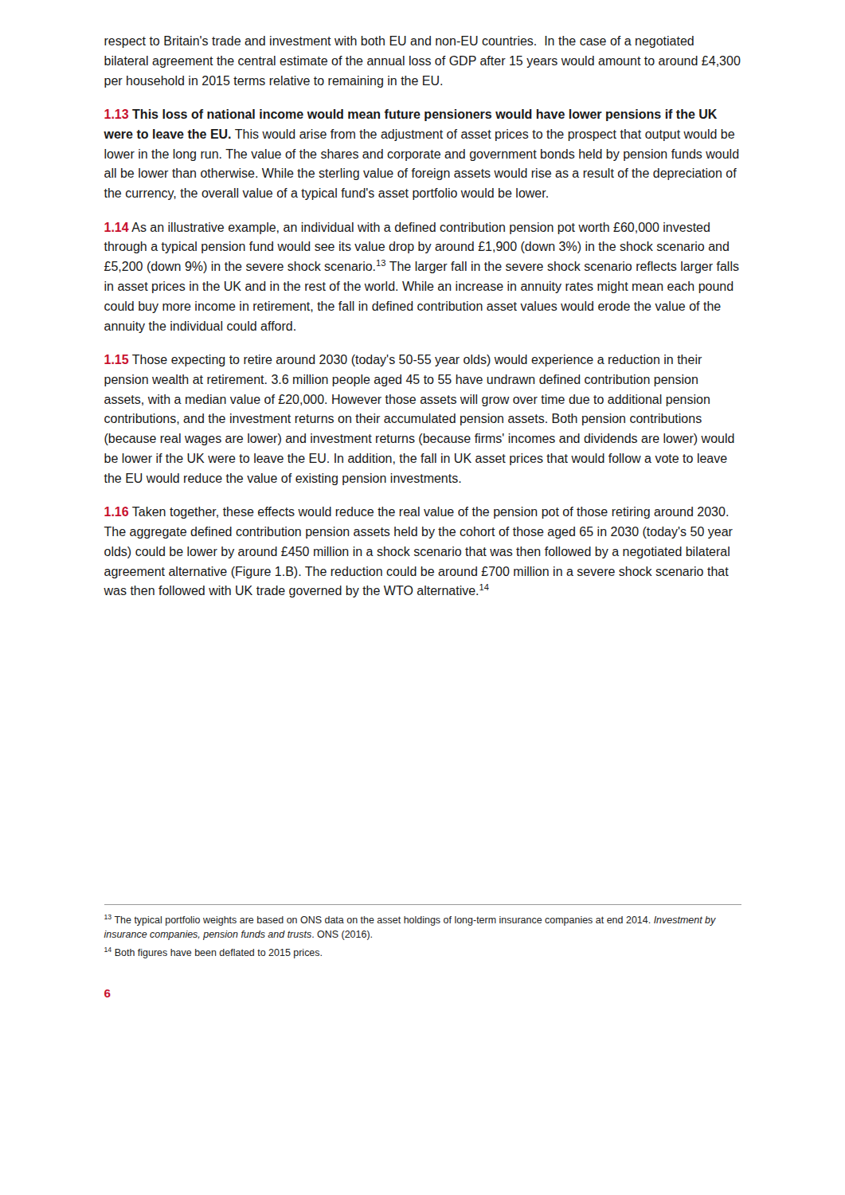respect to Britain's trade and investment with both EU and non-EU countries. In the case of a negotiated bilateral agreement the central estimate of the annual loss of GDP after 15 years would amount to around £4,300 per household in 2015 terms relative to remaining in the EU.
1.13 This loss of national income would mean future pensioners would have lower pensions if the UK were to leave the EU. This would arise from the adjustment of asset prices to the prospect that output would be lower in the long run. The value of the shares and corporate and government bonds held by pension funds would all be lower than otherwise. While the sterling value of foreign assets would rise as a result of the depreciation of the currency, the overall value of a typical fund's asset portfolio would be lower.
1.14 As an illustrative example, an individual with a defined contribution pension pot worth £60,000 invested through a typical pension fund would see its value drop by around £1,900 (down 3%) in the shock scenario and £5,200 (down 9%) in the severe shock scenario.13 The larger fall in the severe shock scenario reflects larger falls in asset prices in the UK and in the rest of the world. While an increase in annuity rates might mean each pound could buy more income in retirement, the fall in defined contribution asset values would erode the value of the annuity the individual could afford.
1.15 Those expecting to retire around 2030 (today's 50-55 year olds) would experience a reduction in their pension wealth at retirement. 3.6 million people aged 45 to 55 have undrawn defined contribution pension assets, with a median value of £20,000. However those assets will grow over time due to additional pension contributions, and the investment returns on their accumulated pension assets. Both pension contributions (because real wages are lower) and investment returns (because firms' incomes and dividends are lower) would be lower if the UK were to leave the EU. In addition, the fall in UK asset prices that would follow a vote to leave the EU would reduce the value of existing pension investments.
1.16 Taken together, these effects would reduce the real value of the pension pot of those retiring around 2030. The aggregate defined contribution pension assets held by the cohort of those aged 65 in 2030 (today's 50 year olds) could be lower by around £450 million in a shock scenario that was then followed by a negotiated bilateral agreement alternative (Figure 1.B). The reduction could be around £700 million in a severe shock scenario that was then followed with UK trade governed by the WTO alternative.14
13 The typical portfolio weights are based on ONS data on the asset holdings of long-term insurance companies at end 2014. Investment by insurance companies, pension funds and trusts. ONS (2016).
14 Both figures have been deflated to 2015 prices.
6